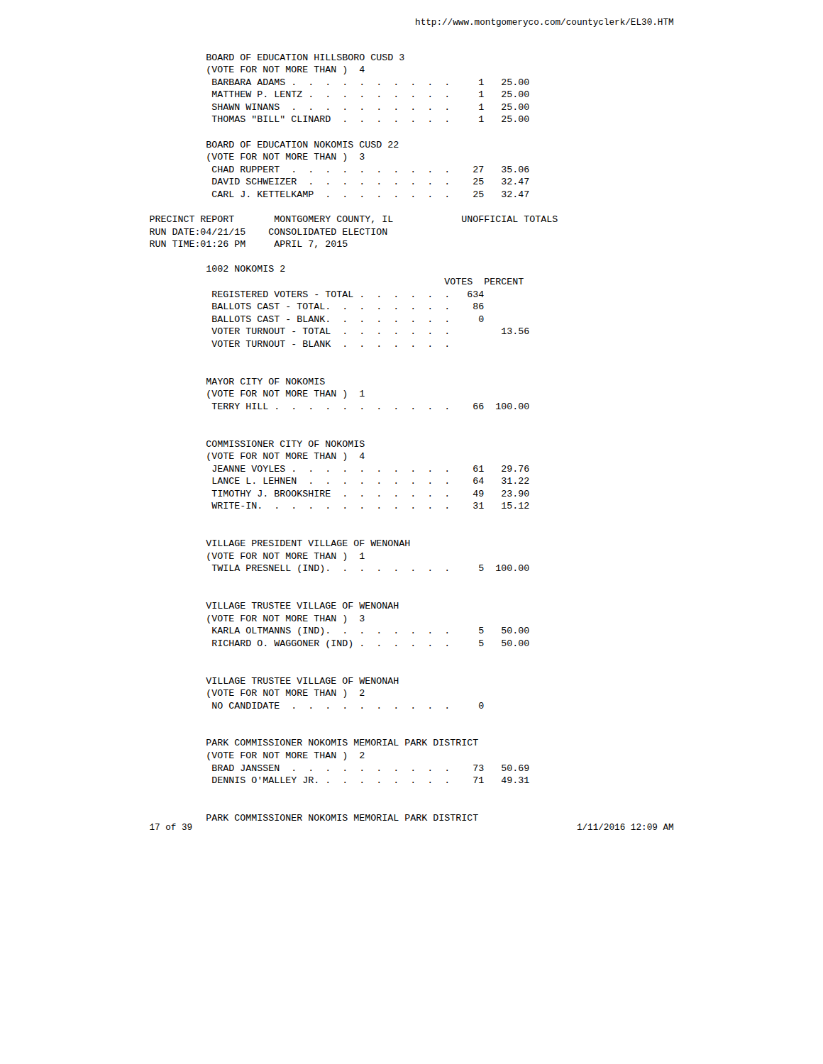http://www.montgomeryco.com/countyclerk/EL30.HTM
          BOARD OF EDUCATION HILLSBORO CUSD 3
          (VOTE FOR NOT MORE THAN )  4
           BARBARA ADAMS .  .  .  .  .  .  .  .  .  .     1   25.00
           MATTHEW P. LENTZ .  .  .  .  .  .  .  .  .     1   25.00
           SHAWN WINANS  .  .  .  .  .  .  .  .  .  .     1   25.00
           THOMAS "BILL" CLINARD  .  .  .  .  .  .  .     1   25.00

          BOARD OF EDUCATION NOKOMIS CUSD 22
          (VOTE FOR NOT MORE THAN )  3
           CHAD RUPPERT  .  .  .  .  .  .  .  .  .  .    27   35.06
           DAVID SCHWEIZER  .  .  .  .  .  .  .  .  .    25   32.47
           CARL J. KETTELKAMP  .  .  .  .  .  .  .  .    25   32.47

PRECINCT REPORT       MONTGOMERY COUNTY, IL            UNOFFICIAL TOTALS
RUN DATE:04/21/15    CONSOLIDATED ELECTION
RUN TIME:01:26 PM     APRIL 7, 2015

          1002 NOKOMIS 2
                                                    VOTES  PERCENT
           REGISTERED VOTERS - TOTAL .  .  .  .  .  .   634
           BALLOTS CAST - TOTAL.  .  .  .  .  .  .  .    86
           BALLOTS CAST - BLANK.  .  .  .  .  .  .  .     0
           VOTER TURNOUT - TOTAL  .  .  .  .  .  .  .         13.56
           VOTER TURNOUT - BLANK  .  .  .  .  .  .  .


          MAYOR CITY OF NOKOMIS
          (VOTE FOR NOT MORE THAN )  1
           TERRY HILL .  .  .  .  .  .  .  .  .  .  .    66  100.00


          COMMISSIONER CITY OF NOKOMIS
          (VOTE FOR NOT MORE THAN )  4
           JEANNE VOYLES .  .  .  .  .  .  .  .  .  .    61   29.76
           LANCE L. LEHNEN  .  .  .  .  .  .  .  .  .    64   31.22
           TIMOTHY J. BROOKSHIRE  .  .  .  .  .  .  .    49   23.90
           WRITE-IN.  .  .  .  .  .  .  .  .  .  .  .    31   15.12


          VILLAGE PRESIDENT VILLAGE OF WENONAH
          (VOTE FOR NOT MORE THAN )  1
           TWILA PRESNELL (IND).  .  .  .  .  .  .  .     5  100.00


          VILLAGE TRUSTEE VILLAGE OF WENONAH
          (VOTE FOR NOT MORE THAN )  3
           KARLA OLTMANNS (IND).  .  .  .  .  .  .  .     5   50.00
           RICHARD O. WAGGONER (IND) .  .  .  .  .  .     5   50.00


          VILLAGE TRUSTEE VILLAGE OF WENONAH
          (VOTE FOR NOT MORE THAN )  2
           NO CANDIDATE  .  .  .  .  .  .  .  .  .  .     0


          PARK COMMISSIONER NOKOMIS MEMORIAL PARK DISTRICT
          (VOTE FOR NOT MORE THAN )  2
           BRAD JANSSEN  .  .  .  .  .  .  .  .  .  .    73   50.69
           DENNIS O'MALLEY JR. .  .  .  .  .  .  .  .    71   49.31


          PARK COMMISSIONER NOKOMIS MEMORIAL PARK DISTRICT
17 of 39 1/11/2016 12:09 AM